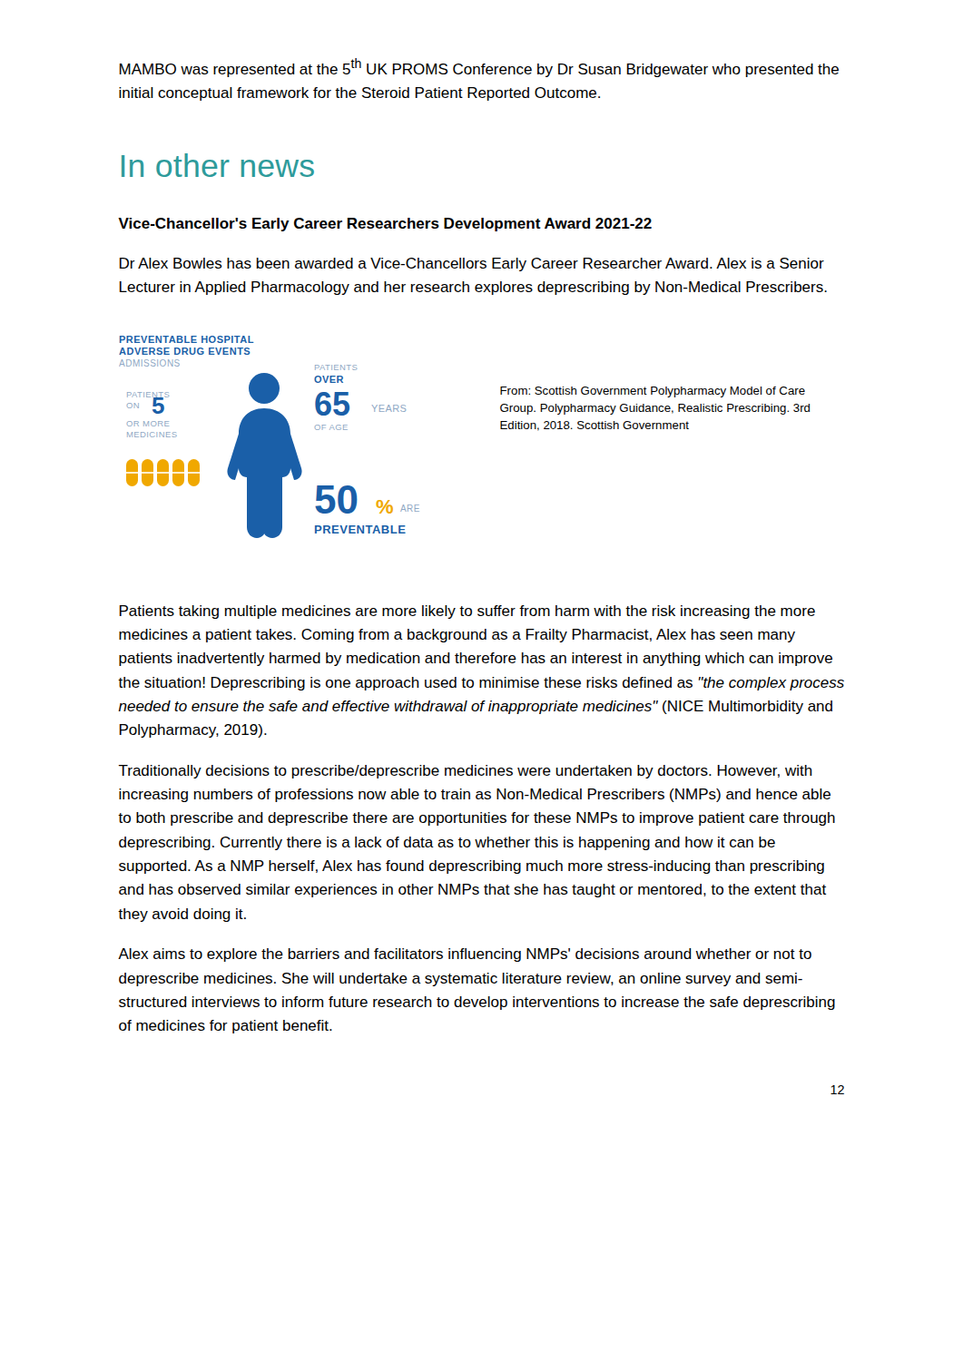MAMBO was represented at the 5th UK PROMS Conference by Dr Susan Bridgewater who presented the initial conceptual framework for the Steroid Patient Reported Outcome.
In other news
Vice-Chancellor's Early Career Researchers Development Award 2021-22
Dr Alex Bowles has been awarded a Vice-Chancellors Early Career Researcher Award. Alex is a Senior Lecturer in Applied Pharmacology and her research explores deprescribing by Non-Medical Prescribers.
PREVENTABLE HOSPITAL ADVERSE DRUG EVENTS ADMISSIONS PATIENTS ON 5 OR MORE MEDICINES PATIENTS OVER 65 YEARS OF AGE 50 % ARE PREVENTABLE
From: Scottish Government Polypharmacy Model of Care Group. Polypharmacy Guidance, Realistic Prescribing. 3rd Edition, 2018. Scottish Government
Patients taking multiple medicines are more likely to suffer from harm with the risk increasing the more medicines a patient takes. Coming from a background as a Frailty Pharmacist, Alex has seen many patients inadvertently harmed by medication and therefore has an interest in anything which can improve the situation! Deprescribing is one approach used to minimise these risks defined as "the complex process needed to ensure the safe and effective withdrawal of inappropriate medicines" (NICE Multimorbidity and Polypharmacy, 2019).
Traditionally decisions to prescribe/deprescribe medicines were undertaken by doctors. However, with increasing numbers of professions now able to train as Non-Medical Prescribers (NMPs) and hence able to both prescribe and deprescribe there are opportunities for these NMPs to improve patient care through deprescribing. Currently there is a lack of data as to whether this is happening and how it can be supported. As a NMP herself, Alex has found deprescribing much more stress-inducing than prescribing and has observed similar experiences in other NMPs that she has taught or mentored, to the extent that they avoid doing it.
Alex aims to explore the barriers and facilitators influencing NMPs' decisions around whether or not to deprescribe medicines. She will undertake a systematic literature review, an online survey and semi-structured interviews to inform future research to develop interventions to increase the safe deprescribing of medicines for patient benefit.
12